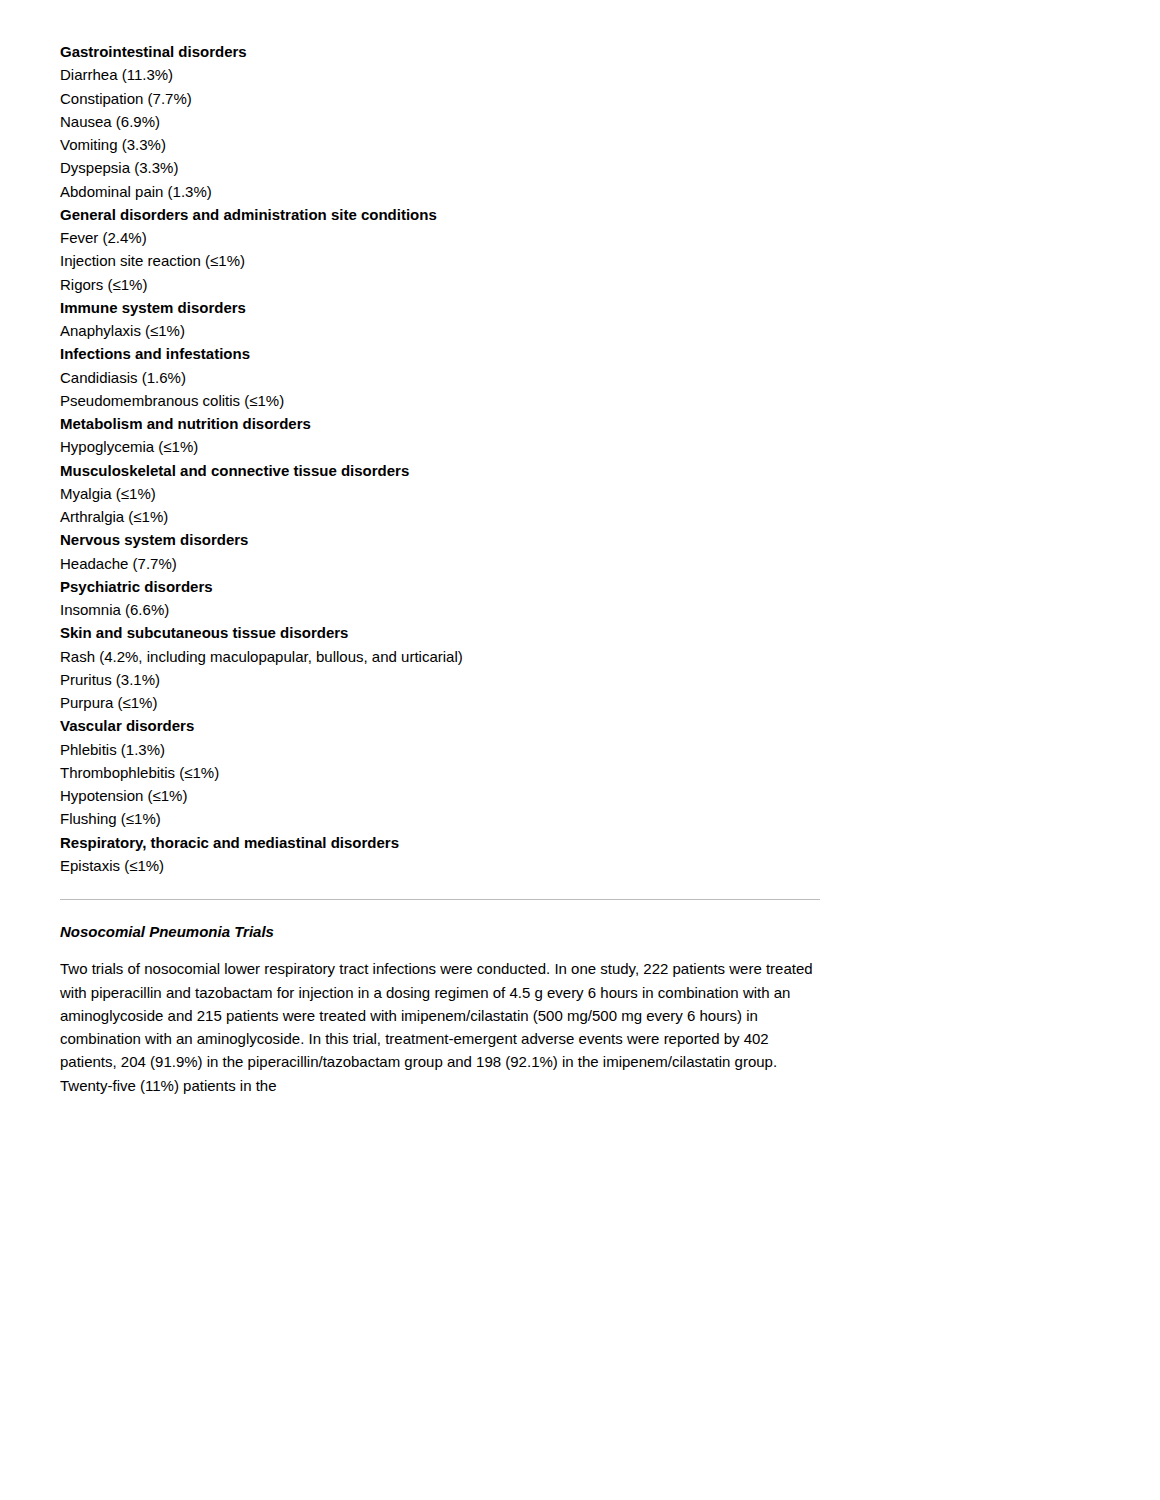Gastrointestinal disorders
Diarrhea (11.3%)
Constipation (7.7%)
Nausea (6.9%)
Vomiting (3.3%)
Dyspepsia (3.3%)
Abdominal pain (1.3%)
General disorders and administration site conditions
Fever (2.4%)
Injection site reaction (≤1%)
Rigors (≤1%)
Immune system disorders
Anaphylaxis (≤1%)
Infections and infestations
Candidiasis (1.6%)
Pseudomembranous colitis (≤1%)
Metabolism and nutrition disorders
Hypoglycemia (≤1%)
Musculoskeletal and connective tissue disorders
Myalgia (≤1%)
Arthralgia (≤1%)
Nervous system disorders
Headache (7.7%)
Psychiatric disorders
Insomnia (6.6%)
Skin and subcutaneous tissue disorders
Rash (4.2%, including maculopapular, bullous, and urticarial)
Pruritus (3.1%)
Purpura (≤1%)
Vascular disorders
Phlebitis (1.3%)
Thrombophlebitis (≤1%)
Hypotension (≤1%)
Flushing (≤1%)
Respiratory, thoracic and mediastinal disorders
Epistaxis (≤1%)
Nosocomial Pneumonia Trials
Two trials of nosocomial lower respiratory tract infections were conducted. In one study, 222 patients were treated with piperacillin and tazobactam for injection in a dosing regimen of 4.5 g every 6 hours in combination with an aminoglycoside and 215 patients were treated with imipenem/cilastatin (500 mg/500 mg every 6 hours) in combination with an aminoglycoside. In this trial, treatment-emergent adverse events were reported by 402 patients, 204 (91.9%) in the piperacillin/tazobactam group and 198 (92.1%) in the imipenem/cilastatin group. Twenty-five (11%) patients in the